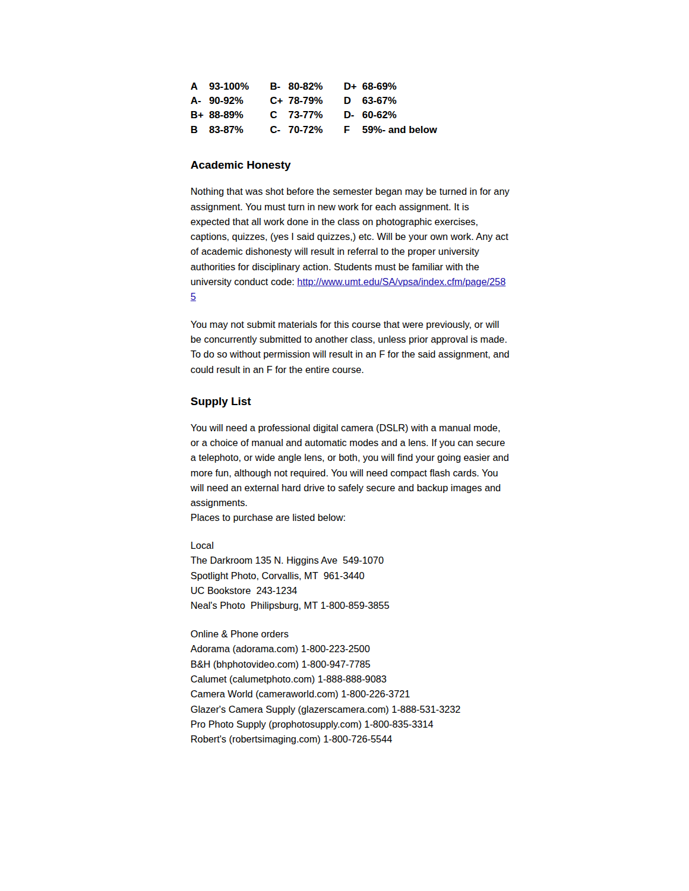| A | 93-100% | B- | 80-82% | D+ | 68-69% |
| A- | 90-92% | C+ | 78-79% | D | 63-67% |
| B+ | 88-89% | C | 73-77% | D- | 60-62% |
| B | 83-87% | C- | 70-72% | F | 59%- and below |
Academic Honesty
Nothing that was shot before the semester began may be turned in for any assignment. You must turn in new work for each assignment. It is expected that all work done in the class on photographic exercises, captions, quizzes, (yes I said quizzes,) etc. Will be your own work. Any act of academic dishonesty will result in referral to the proper university authorities for disciplinary action. Students must be familiar with the university conduct code: http://www.umt.edu/SA/vpsa/index.cfm/page/2585
You may not submit materials for this course that were previously, or will be concurrently submitted to another class, unless prior approval is made. To do so without permission will result in an F for the said assignment, and could result in an F for the entire course.
Supply List
You will need a professional digital camera (DSLR) with a manual mode, or a choice of manual and automatic modes and a lens. If you can secure a telephoto, or wide angle lens, or both, you will find your going easier and more fun, although not required. You will need compact flash cards. You will need an external hard drive to safely secure and backup images and assignments.
Places to purchase are listed below:
Local
The Darkroom 135 N. Higgins Ave 549-1070
Spotlight Photo, Corvallis, MT 961-3440
UC Bookstore 243-1234
Neal's Photo Philipsburg, MT 1-800-859-3855
Online & Phone orders
Adorama (adorama.com) 1-800-223-2500
B&H (bhphotovideo.com) 1-800-947-7785
Calumet (calumetphoto.com) 1-888-888-9083
Camera World (cameraworld.com) 1-800-226-3721
Glazer's Camera Supply (glazerscamera.com) 1-888-531-3232
Pro Photo Supply (prophotosupply.com) 1-800-835-3314
Robert's (robertsimaging.com) 1-800-726-5544